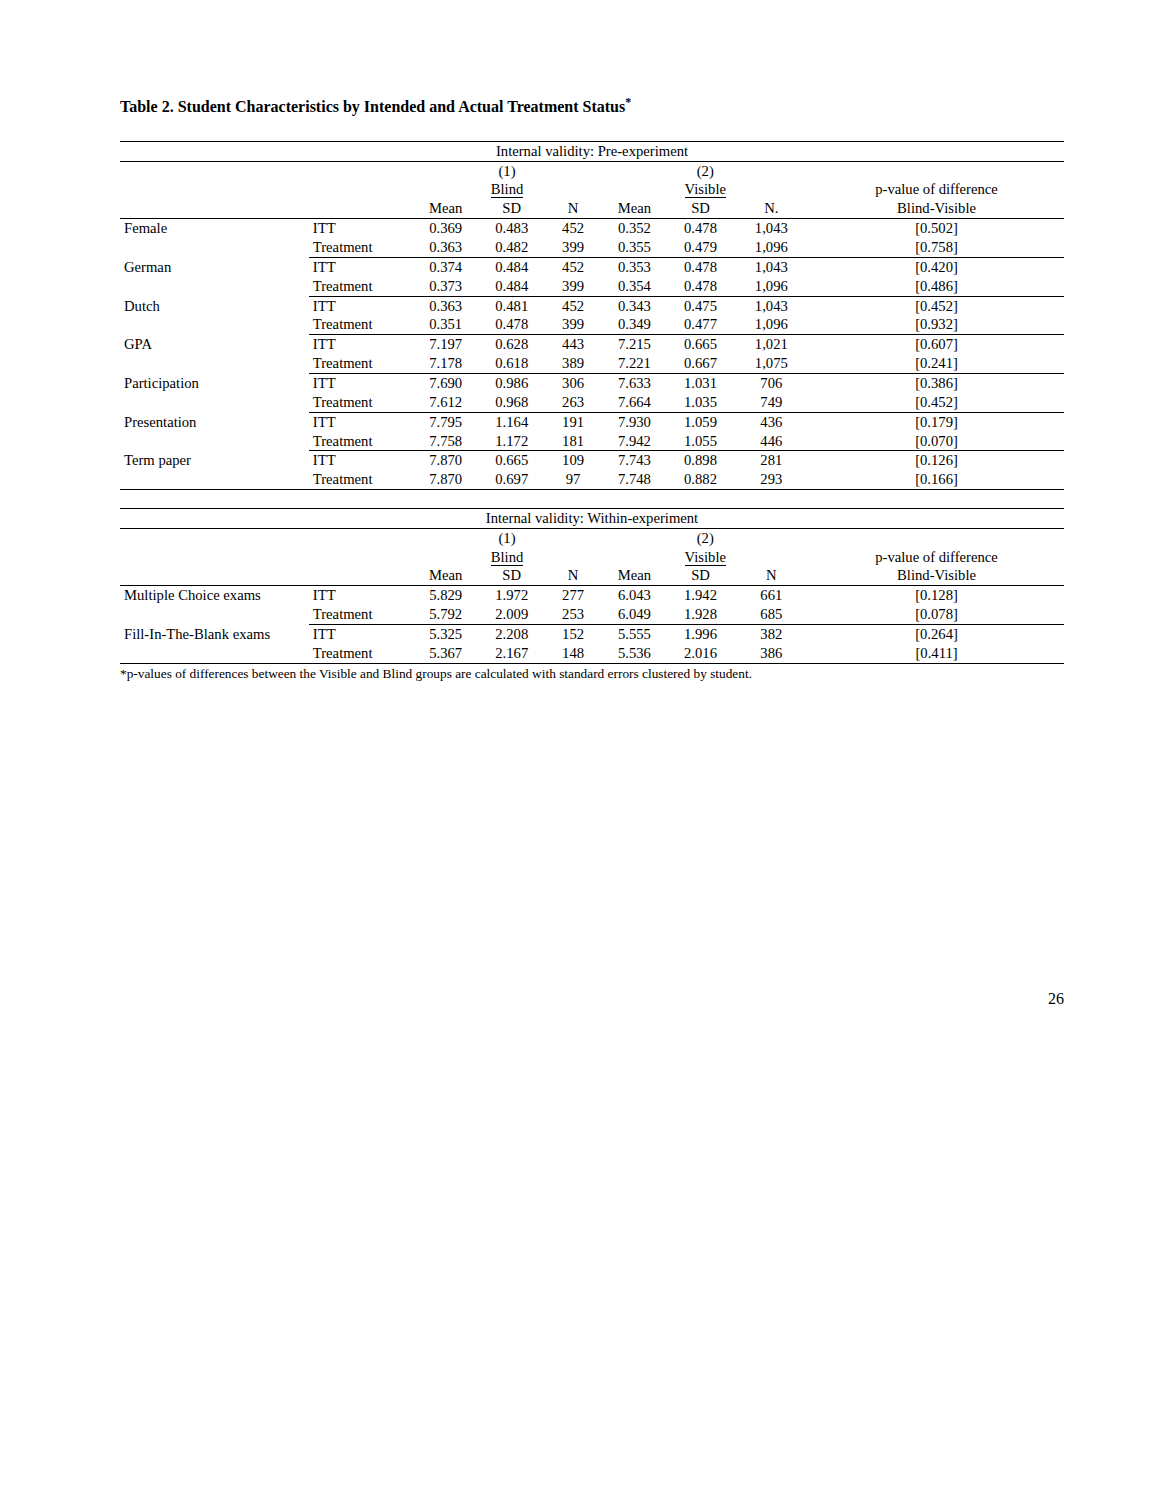Table 2. Student Characteristics by Intended and Actual Treatment Status*
| Internal validity: Pre-experiment |
| | | (1) | (2) | |
| | | Blind | Visible | p-value of difference |
| | | Mean | SD | N | Mean | SD | N. | Blind-Visible |
| Female | ITT | 0.369 | 0.483 | 452 | 0.352 | 0.478 | 1,043 | [0.502] |
| | Treatment | 0.363 | 0.482 | 399 | 0.355 | 0.479 | 1,096 | [0.758] |
| German | ITT | 0.374 | 0.484 | 452 | 0.353 | 0.478 | 1,043 | [0.420] |
| | Treatment | 0.373 | 0.484 | 399 | 0.354 | 0.478 | 1,096 | [0.486] |
| Dutch | ITT | 0.363 | 0.481 | 452 | 0.343 | 0.475 | 1,043 | [0.452] |
| | Treatment | 0.351 | 0.478 | 399 | 0.349 | 0.477 | 1,096 | [0.932] |
| GPA | ITT | 7.197 | 0.628 | 443 | 7.215 | 0.665 | 1,021 | [0.607] |
| | Treatment | 7.178 | 0.618 | 389 | 7.221 | 0.667 | 1,075 | [0.241] |
| Participation | ITT | 7.690 | 0.986 | 306 | 7.633 | 1.031 | 706 | [0.386] |
| | Treatment | 7.612 | 0.968 | 263 | 7.664 | 1.035 | 749 | [0.452] |
| Presentation | ITT | 7.795 | 1.164 | 191 | 7.930 | 1.059 | 436 | [0.179] |
| | Treatment | 7.758 | 1.172 | 181 | 7.942 | 1.055 | 446 | [0.070] |
| Term paper | ITT | 7.870 | 0.665 | 109 | 7.743 | 0.898 | 281 | [0.126] |
| | Treatment | 7.870 | 0.697 | 97 | 7.748 | 0.882 | 293 | [0.166] |
| Internal validity: Within-experiment |
| | | (1) | (2) | |
| | | Blind | Visible | p-value of difference |
| | | Mean | SD | N | Mean | SD | N | Blind-Visible |
| Multiple Choice exams | ITT | 5.829 | 1.972 | 277 | 6.043 | 1.942 | 661 | [0.128] |
| | Treatment | 5.792 | 2.009 | 253 | 6.049 | 1.928 | 685 | [0.078] |
| Fill-In-The-Blank exams | ITT | 5.325 | 2.208 | 152 | 5.555 | 1.996 | 382 | [0.264] |
| | Treatment | 5.367 | 2.167 | 148 | 5.536 | 2.016 | 386 | [0.411] |
*p-values of differences between the Visible and Blind groups are calculated with standard errors clustered by student.
26